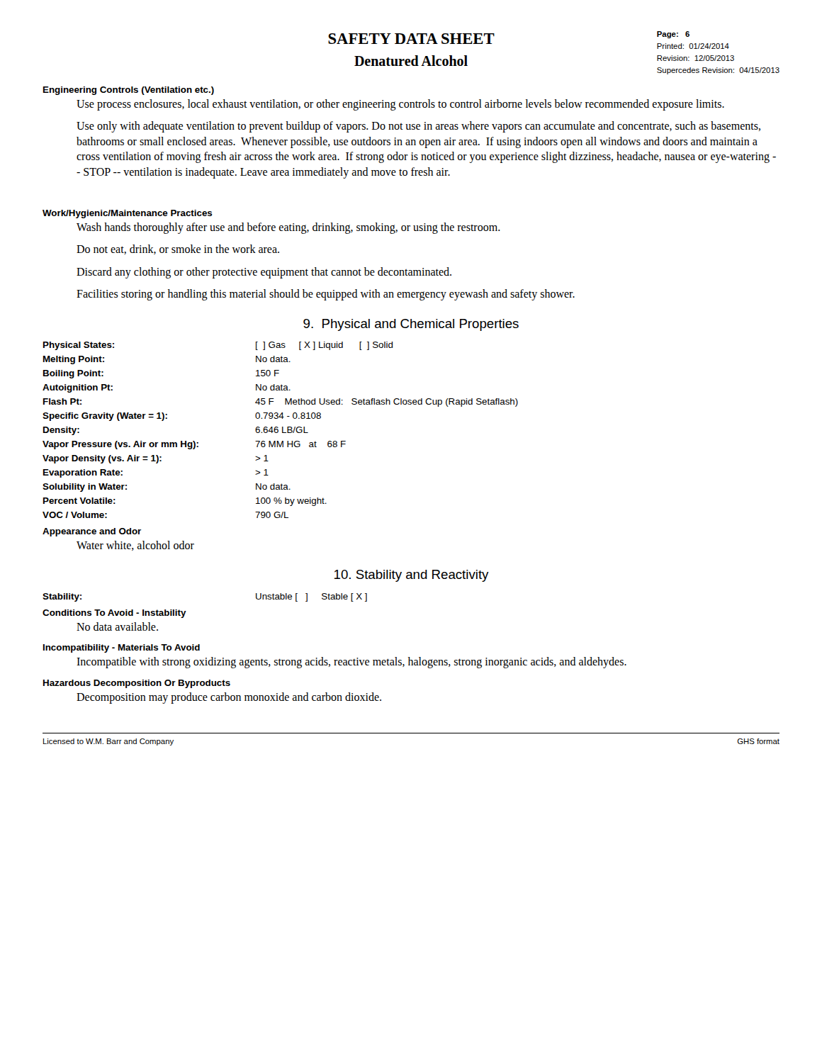Page: 6
Printed: 01/24/2014
Revision: 12/05/2013
Supercedes Revision: 04/15/2013
SAFETY DATA SHEET
Denatured Alcohol
Engineering Controls (Ventilation etc.)
Use process enclosures, local exhaust ventilation, or other engineering controls to control airborne levels below recommended exposure limits.
Use only with adequate ventilation to prevent buildup of vapors. Do not use in areas where vapors can accumulate and concentrate, such as basements, bathrooms or small enclosed areas. Whenever possible, use outdoors in an open air area. If using indoors open all windows and doors and maintain a cross ventilation of moving fresh air across the work area. If strong odor is noticed or you experience slight dizziness, headache, nausea or eye-watering -- STOP -- ventilation is inadequate. Leave area immediately and move to fresh air.
Work/Hygienic/Maintenance Practices
Wash hands thoroughly after use and before eating, drinking, smoking, or using the restroom.
Do not eat, drink, or smoke in the work area.
Discard any clothing or other protective equipment that cannot be decontaminated.
Facilities storing or handling this material should be equipped with an emergency eyewash and safety shower.
9. Physical and Chemical Properties
| Physical States: | [ ] Gas [ X ] Liquid [ ] Solid |
| Melting Point: | No data. |
| Boiling Point: | 150 F |
| Autoignition Pt: | No data. |
| Flash Pt: | 45 F Method Used: Setaflash Closed Cup (Rapid Setaflash) |
| Specific Gravity (Water = 1): | 0.7934 - 0.8108 |
| Density: | 6.646 LB/GL |
| Vapor Pressure (vs. Air or mm Hg): | 76 MM HG at 68 F |
| Vapor Density (vs. Air = 1): | > 1 |
| Evaporation Rate: | > 1 |
| Solubility in Water: | No data. |
| Percent Volatile: | 100 % by weight. |
| VOC / Volume: | 790 G/L |
Appearance and Odor
Water white, alcohol odor
10. Stability and Reactivity
| Stability: | Unstable [ ] Stable [ X ] |
Conditions To Avoid - Instability
No data available.
Incompatibility - Materials To Avoid
Incompatible with strong oxidizing agents, strong acids, reactive metals, halogens, strong inorganic acids, and aldehydes.
Hazardous Decomposition Or Byproducts
Decomposition may produce carbon monoxide and carbon dioxide.
Licensed to W.M. Barr and Company GHS format